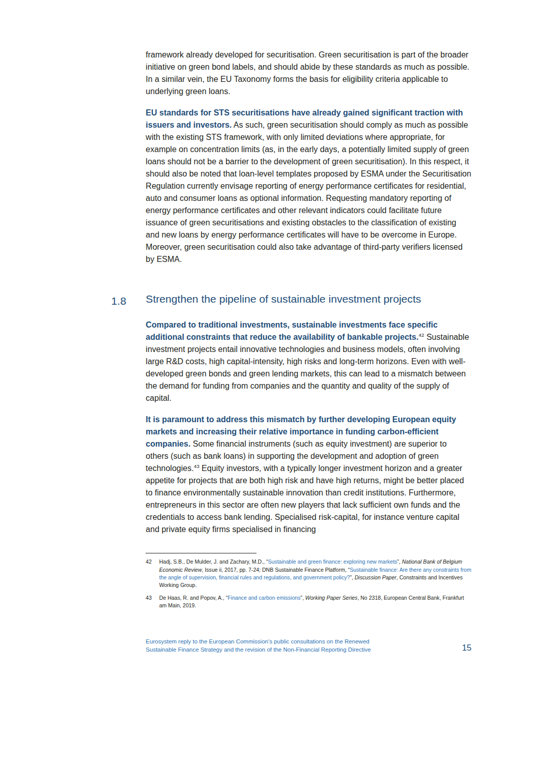framework already developed for securitisation. Green securitisation is part of the broader initiative on green bond labels, and should abide by these standards as much as possible. In a similar vein, the EU Taxonomy forms the basis for eligibility criteria applicable to underlying green loans.
EU standards for STS securitisations have already gained significant traction with issuers and investors. As such, green securitisation should comply as much as possible with the existing STS framework, with only limited deviations where appropriate, for example on concentration limits (as, in the early days, a potentially limited supply of green loans should not be a barrier to the development of green securitisation). In this respect, it should also be noted that loan-level templates proposed by ESMA under the Securitisation Regulation currently envisage reporting of energy performance certificates for residential, auto and consumer loans as optional information. Requesting mandatory reporting of energy performance certificates and other relevant indicators could facilitate future issuance of green securitisations and existing obstacles to the classification of existing and new loans by energy performance certificates will have to be overcome in Europe. Moreover, green securitisation could also take advantage of third-party verifiers licensed by ESMA.
1.8
Strengthen the pipeline of sustainable investment projects
Compared to traditional investments, sustainable investments face specific additional constraints that reduce the availability of bankable projects.42 Sustainable investment projects entail innovative technologies and business models, often involving large R&D costs, high capital-intensity, high risks and long-term horizons. Even with well-developed green bonds and green lending markets, this can lead to a mismatch between the demand for funding from companies and the quantity and quality of the supply of capital.
It is paramount to address this mismatch by further developing European equity markets and increasing their relative importance in funding carbon-efficient companies. Some financial instruments (such as equity investment) are superior to others (such as bank loans) in supporting the development and adoption of green technologies.43 Equity investors, with a typically longer investment horizon and a greater appetite for projects that are both high risk and have high returns, might be better placed to finance environmentally sustainable innovation than credit institutions. Furthermore, entrepreneurs in this sector are often new players that lack sufficient own funds and the credentials to access bank lending. Specialised risk-capital, for instance venture capital and private equity firms specialised in financing
42
Hadj, S.B., De Mulder, J. and Zachary, M.D., “Sustainable and green finance: exploring new markets”, National Bank of Belgium Economic Review, Issue ii, 2017, pp. 7-24; DNB Sustainable Finance Platform, “Sustainable finance: Are there any constraints from the angle of supervision, financial rules and regulations, and government policy?”, Discussion Paper, Constraints and Incentives Working Group.
43
De Haas, R. and Popov, A., “Finance and carbon emissions”, Working Paper Series, No 2318, European Central Bank, Frankfurt am Main, 2019.
Eurosystem reply to the European Commission's public consultations on the Renewed Sustainable Finance Strategy and the revision of the Non-Financial Reporting Directive
15